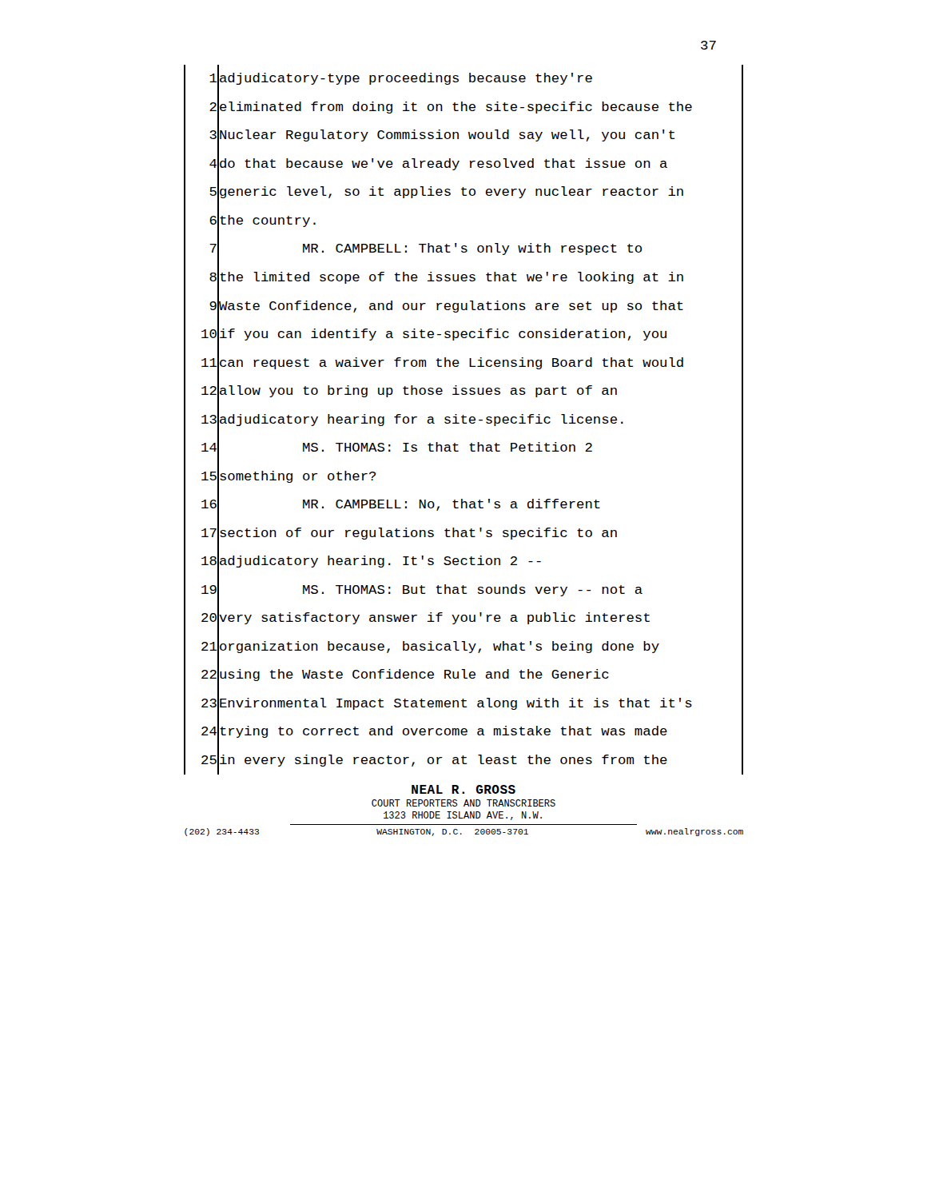37
| 1 | adjudicatory-type proceedings because they're |
| 2 | eliminated from doing it on the site-specific because the |
| 3 | Nuclear Regulatory Commission would say well, you can't |
| 4 | do that because we've already resolved that issue on a |
| 5 | generic level, so it applies to every nuclear reactor in |
| 6 | the country. |
| 7 | MR. CAMPBELL: That's only with respect to |
| 8 | the limited scope of the issues that we're looking at in |
| 9 | Waste Confidence, and our regulations are set up so that |
| 10 | if you can identify a site-specific consideration, you |
| 11 | can request a waiver from the Licensing Board that would |
| 12 | allow you to bring up those issues as part of an |
| 13 | adjudicatory hearing for a site-specific license. |
| 14 | MS. THOMAS: Is that that Petition 2 |
| 15 | something or other? |
| 16 | MR. CAMPBELL: No, that's a different |
| 17 | section of our regulations that's specific to an |
| 18 | adjudicatory hearing. It's Section 2 -- |
| 19 | MS. THOMAS: But that sounds very -- not a |
| 20 | very satisfactory answer if you're a public interest |
| 21 | organization because, basically, what's being done by |
| 22 | using the Waste Confidence Rule and the Generic |
| 23 | Environmental Impact Statement along with it is that it's |
| 24 | trying to correct and overcome a mistake that was made |
| 25 | in every single reactor, or at least the ones from the |
NEAL R. GROSS
COURT REPORTERS AND TRANSCRIBERS
1323 RHODE ISLAND AVE., N.W.
(202) 234-4433 WASHINGTON, D.C. 20005-3701 www.nealrgross.com